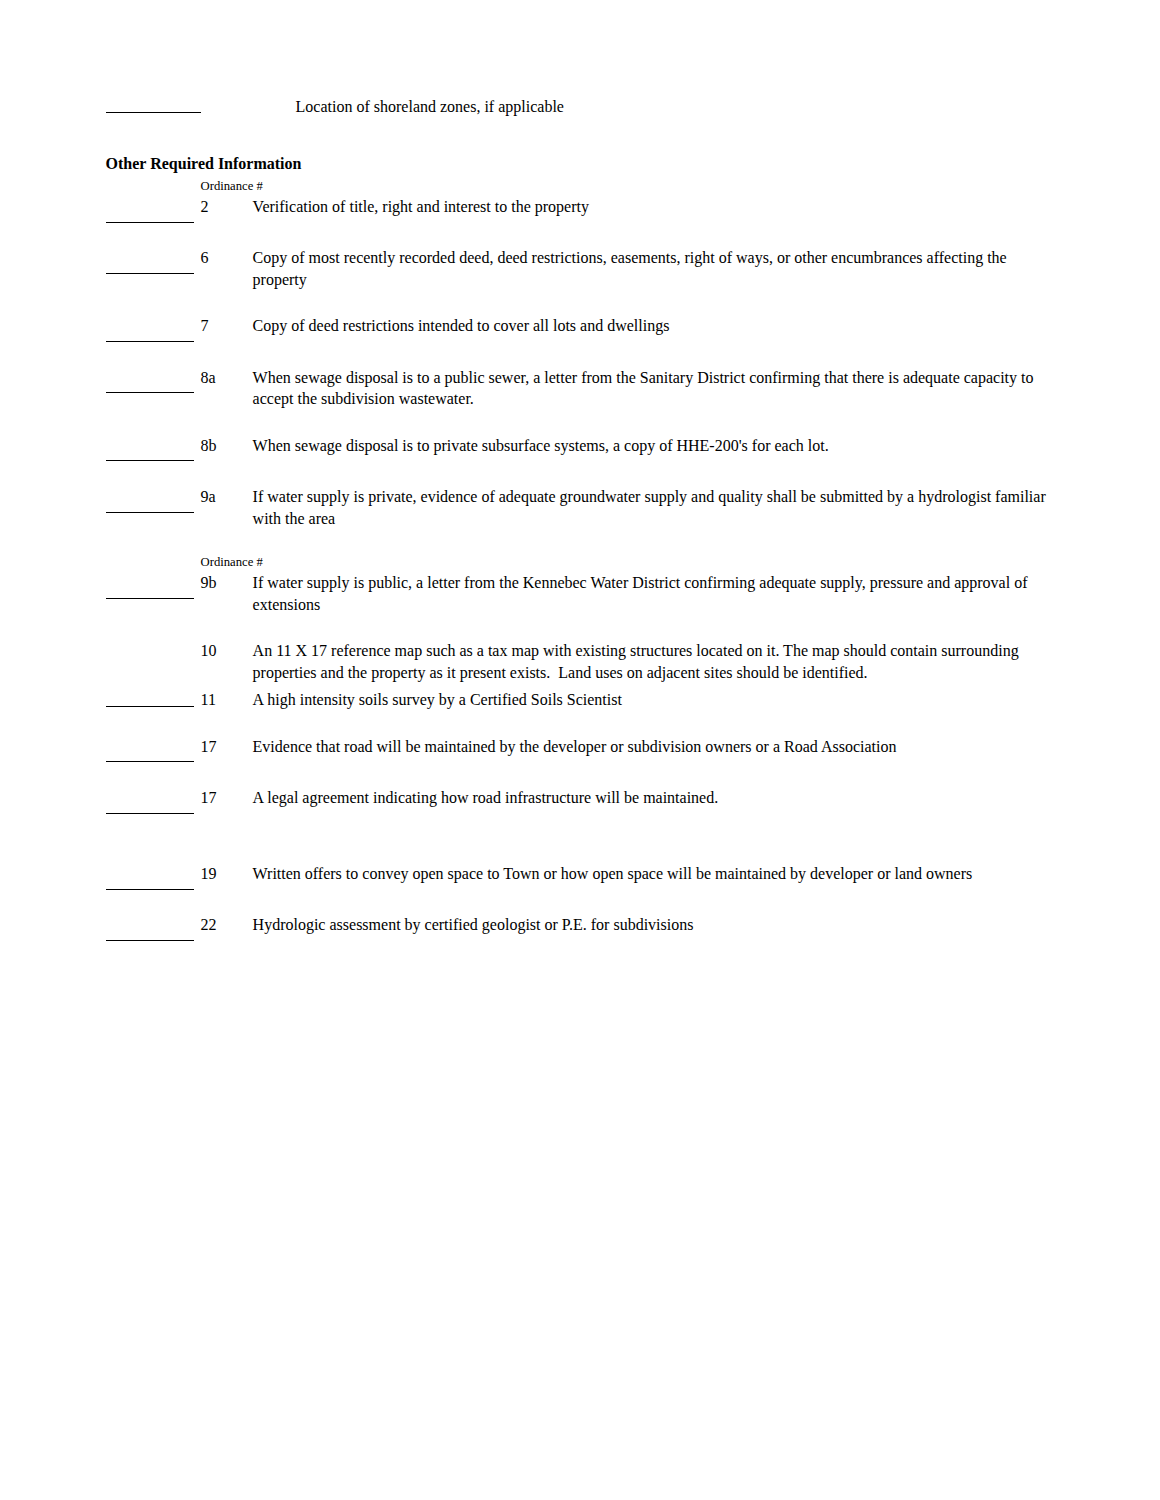Location of shoreland zones, if applicable
Other Required Information
Ordinance #
| | 2 | Verification of title, right and interest to the property |
| | 6 | Copy of most recently recorded deed, deed restrictions, easements, right of ways, or other encumbrances affecting the property |
| | 7 | Copy of deed restrictions intended to cover all lots and dwellings |
| | 8a | When sewage disposal is to a public sewer, a letter from the Sanitary District confirming that there is adequate capacity to accept the subdivision wastewater. |
| | 8b | When sewage disposal is to private subsurface systems, a copy of HHE-200's for each lot. |
| | 9a | If water supply is private, evidence of adequate groundwater supply and quality shall be submitted by a hydrologist familiar with the area |
Ordinance #
| | 9b | If water supply is public, a letter from the Kennebec Water District confirming adequate supply, pressure and approval of extensions |
| | 10 | An 11 X 17 reference map such as a tax map with existing structures located on it. The map should contain surrounding properties and the property as it present exists. Land uses on adjacent sites should be identified. |
| | 11 | A high intensity soils survey by a Certified Soils Scientist |
| | 17 | Evidence that road will be maintained by the developer or subdivision owners or a Road Association |
| | 17 | A legal agreement indicating how road infrastructure will be maintained. |
| | 19 | Written offers to convey open space to Town or how open space will be maintained by developer or land owners |
| | 22 | Hydrologic assessment by certified geologist or P.E. for subdivisions |